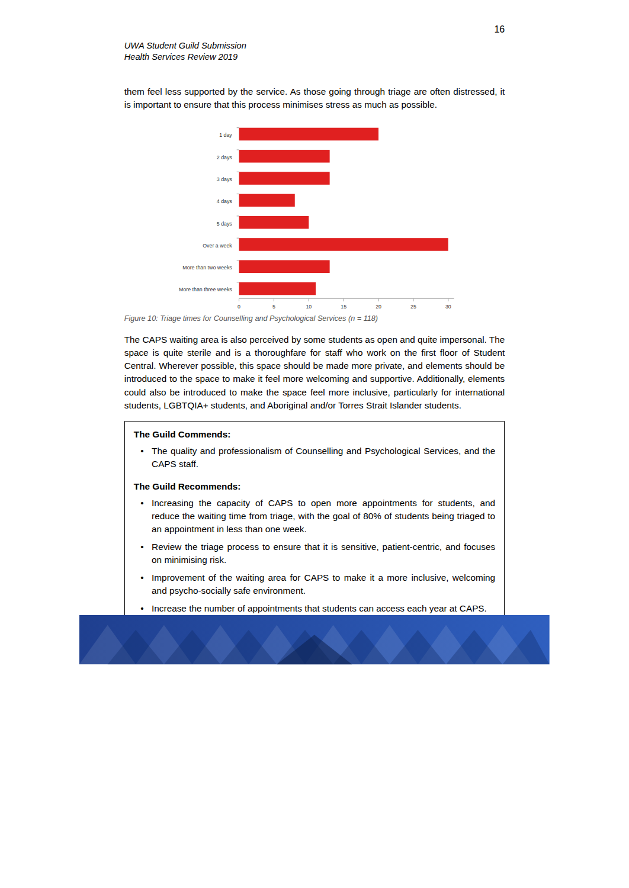16
UWA Student Guild Submission
Health Services Review 2019
them feel less supported by the service. As those going through triage are often distressed, it is important to ensure that this process minimises stress as much as possible.
1 day 2 days 3 days 4 days 5 days Over a week More than two weeks More than three weeks 0 5 10 15 20 25 30
Figure 10: Triage times for Counselling and Psychological Services (n = 118)
The CAPS waiting area is also perceived by some students as open and quite impersonal. The space is quite sterile and is a thoroughfare for staff who work on the first floor of Student Central. Wherever possible, this space should be made more private, and elements should be introduced to the space to make it feel more welcoming and supportive. Additionally, elements could also be introduced to make the space feel more inclusive, particularly for international students, LGBTQIA+ students, and Aboriginal and/or Torres Strait Islander students.
The Guild Commends:
The quality and professionalism of Counselling and Psychological Services, and the CAPS staff.
The Guild Recommends:
Increasing the capacity of CAPS to open more appointments for students, and reduce the waiting time from triage, with the goal of 80% of students being triaged to an appointment in less than one week.
Review the triage process to ensure that it is sensitive, patient-centric, and focuses on minimising risk.
Improvement of the waiting area for CAPS to make it a more inclusive, welcoming and psycho-socially safe environment.
Increase the number of appointments that students can access each year at CAPS.